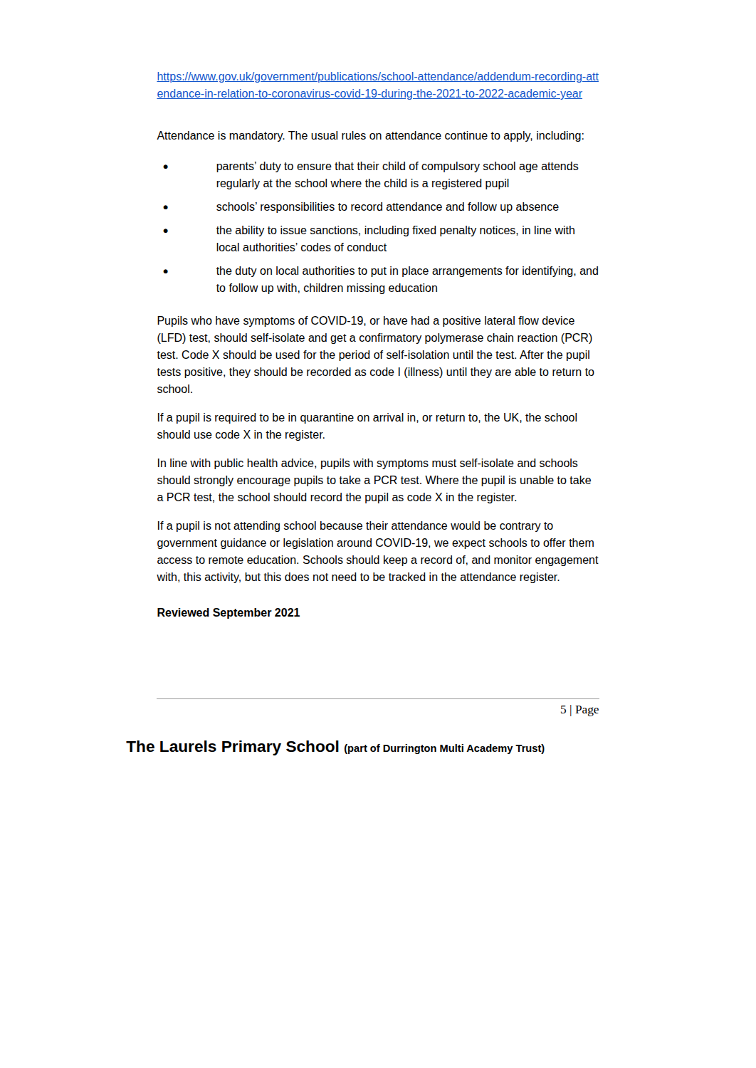https://www.gov.uk/government/publications/school-attendance/addendum-recording-attendance-in-relation-to-coronavirus-covid-19-during-the-2021-to-2022-academic-year
Attendance is mandatory. The usual rules on attendance continue to apply, including:
parents’ duty to ensure that their child of compulsory school age attends regularly at the school where the child is a registered pupil
schools’ responsibilities to record attendance and follow up absence
the ability to issue sanctions, including fixed penalty notices, in line with local authorities’ codes of conduct
the duty on local authorities to put in place arrangements for identifying, and to follow up with, children missing education
Pupils who have symptoms of COVID-19, or have had a positive lateral flow device (LFD) test, should self-isolate and get a confirmatory polymerase chain reaction (PCR) test. Code X should be used for the period of self-isolation until the test. After the pupil tests positive, they should be recorded as code I (illness) until they are able to return to school.
If a pupil is required to be in quarantine on arrival in, or return to, the UK, the school should use code X in the register.
In line with public health advice, pupils with symptoms must self-isolate and schools should strongly encourage pupils to take a PCR test. Where the pupil is unable to take a PCR test, the school should record the pupil as code X in the register.
If a pupil is not attending school because their attendance would be contrary to government guidance or legislation around COVID-19, we expect schools to offer them access to remote education. Schools should keep a record of, and monitor engagement with, this activity, but this does not need to be tracked in the attendance register.
Reviewed September 2021
5 | Page
The Laurels Primary School (part of Durrington Multi Academy Trust)